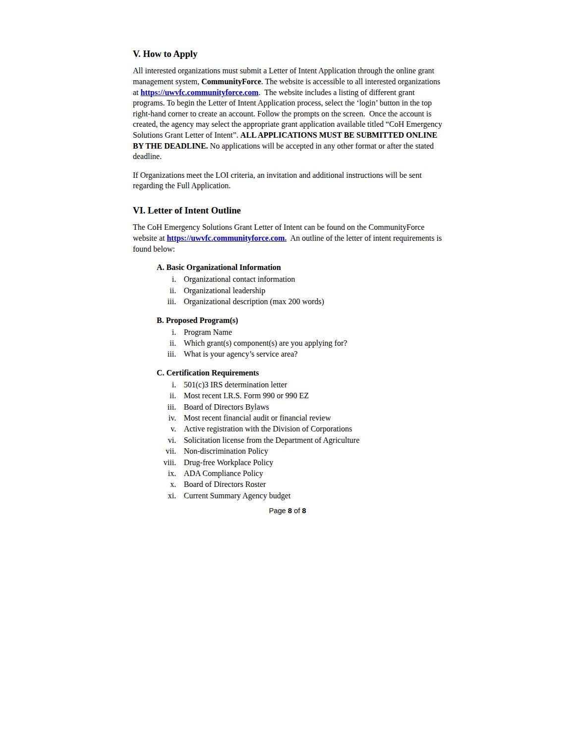V. How to Apply
All interested organizations must submit a Letter of Intent Application through the online grant management system, CommunityForce. The website is accessible to all interested organizations at https://uwvfc.communityforce.com. The website includes a listing of different grant programs. To begin the Letter of Intent Application process, select the ‘login’ button in the top right-hand corner to create an account. Follow the prompts on the screen. Once the account is created, the agency may select the appropriate grant application available titled “CoH Emergency Solutions Grant Letter of Intent”. ALL APPLICATIONS MUST BE SUBMITTED ONLINE BY THE DEADLINE. No applications will be accepted in any other format or after the stated deadline.
If Organizations meet the LOI criteria, an invitation and additional instructions will be sent regarding the Full Application.
VI. Letter of Intent Outline
The CoH Emergency Solutions Grant Letter of Intent can be found on the CommunityForce website at https://uwvfc.communityforce.com. An outline of the letter of intent requirements is found below:
A. Basic Organizational Information
Organizational contact information
Organizational leadership
Organizational description (max 200 words)
B. Proposed Program(s)
Program Name
Which grant(s) component(s) are you applying for?
What is your agency’s service area?
C. Certification Requirements
501(c)3 IRS determination letter
Most recent I.R.S. Form 990 or 990 EZ
Board of Directors Bylaws
Most recent financial audit or financial review
Active registration with the Division of Corporations
Solicitation license from the Department of Agriculture
Non-discrimination Policy
Drug-free Workplace Policy
ADA Compliance Policy
Board of Directors Roster
Current Summary Agency budget
Page 8 of 8